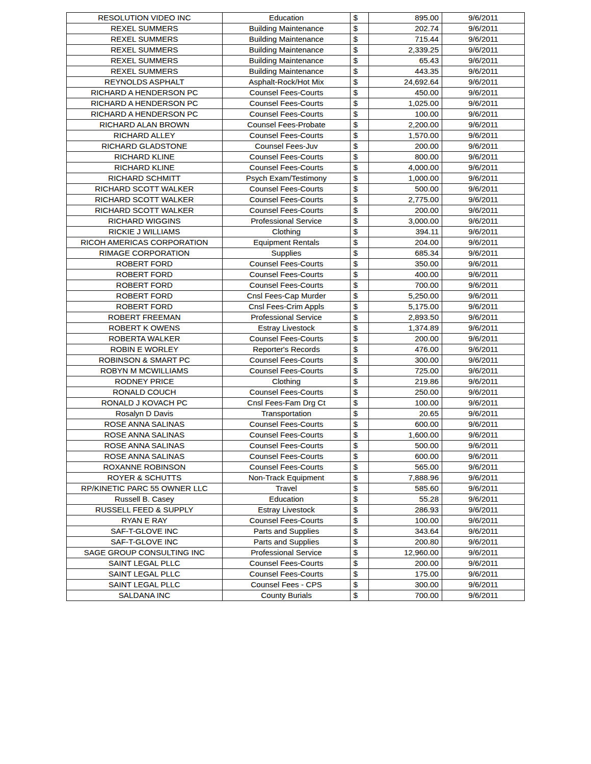| RESOLUTION VIDEO INC | Education | $ | 895.00 | 9/6/2011 |
| REXEL SUMMERS | Building Maintenance | $ | 202.74 | 9/6/2011 |
| REXEL SUMMERS | Building Maintenance | $ | 715.44 | 9/6/2011 |
| REXEL SUMMERS | Building Maintenance | $ | 2,339.25 | 9/6/2011 |
| REXEL SUMMERS | Building Maintenance | $ | 65.43 | 9/6/2011 |
| REXEL SUMMERS | Building Maintenance | $ | 443.35 | 9/6/2011 |
| REYNOLDS ASPHALT | Asphalt-Rock/Hot Mix | $ | 24,692.64 | 9/6/2011 |
| RICHARD A HENDERSON PC | Counsel Fees-Courts | $ | 450.00 | 9/6/2011 |
| RICHARD A HENDERSON PC | Counsel Fees-Courts | $ | 1,025.00 | 9/6/2011 |
| RICHARD A HENDERSON PC | Counsel Fees-Courts | $ | 100.00 | 9/6/2011 |
| RICHARD ALAN BROWN | Counsel Fees-Probate | $ | 2,200.00 | 9/6/2011 |
| RICHARD ALLEY | Counsel Fees-Courts | $ | 1,570.00 | 9/6/2011 |
| RICHARD GLADSTONE | Counsel Fees-Juv | $ | 200.00 | 9/6/2011 |
| RICHARD KLINE | Counsel Fees-Courts | $ | 800.00 | 9/6/2011 |
| RICHARD KLINE | Counsel Fees-Courts | $ | 4,000.00 | 9/6/2011 |
| RICHARD SCHMITT | Psych Exam/Testimony | $ | 1,000.00 | 9/6/2011 |
| RICHARD SCOTT WALKER | Counsel Fees-Courts | $ | 500.00 | 9/6/2011 |
| RICHARD SCOTT WALKER | Counsel Fees-Courts | $ | 2,775.00 | 9/6/2011 |
| RICHARD SCOTT WALKER | Counsel Fees-Courts | $ | 200.00 | 9/6/2011 |
| RICHARD WIGGINS | Professional Service | $ | 3,000.00 | 9/6/2011 |
| RICKIE J WILLIAMS | Clothing | $ | 394.11 | 9/6/2011 |
| RICOH AMERICAS CORPORATION | Equipment Rentals | $ | 204.00 | 9/6/2011 |
| RIMAGE CORPORATION | Supplies | $ | 685.34 | 9/6/2011 |
| ROBERT FORD | Counsel Fees-Courts | $ | 350.00 | 9/6/2011 |
| ROBERT FORD | Counsel Fees-Courts | $ | 400.00 | 9/6/2011 |
| ROBERT FORD | Counsel Fees-Courts | $ | 700.00 | 9/6/2011 |
| ROBERT FORD | Cnsl Fees-Cap Murder | $ | 5,250.00 | 9/6/2011 |
| ROBERT FORD | Cnsl Fees-Crim Appls | $ | 5,175.00 | 9/6/2011 |
| ROBERT FREEMAN | Professional Service | $ | 2,893.50 | 9/6/2011 |
| ROBERT K OWENS | Estray Livestock | $ | 1,374.89 | 9/6/2011 |
| ROBERTA WALKER | Counsel Fees-Courts | $ | 200.00 | 9/6/2011 |
| ROBIN E WORLEY | Reporter's Records | $ | 476.00 | 9/6/2011 |
| ROBINSON & SMART PC | Counsel Fees-Courts | $ | 300.00 | 9/6/2011 |
| ROBYN M MCWILLIAMS | Counsel Fees-Courts | $ | 725.00 | 9/6/2011 |
| RODNEY PRICE | Clothing | $ | 219.86 | 9/6/2011 |
| RONALD COUCH | Counsel Fees-Courts | $ | 250.00 | 9/6/2011 |
| RONALD J KOVACH PC | Cnsl Fees-Fam Drg Ct | $ | 100.00 | 9/6/2011 |
| Rosalyn D Davis | Transportation | $ | 20.65 | 9/6/2011 |
| ROSE ANNA SALINAS | Counsel Fees-Courts | $ | 600.00 | 9/6/2011 |
| ROSE ANNA SALINAS | Counsel Fees-Courts | $ | 1,600.00 | 9/6/2011 |
| ROSE ANNA SALINAS | Counsel Fees-Courts | $ | 500.00 | 9/6/2011 |
| ROSE ANNA SALINAS | Counsel Fees-Courts | $ | 600.00 | 9/6/2011 |
| ROXANNE ROBINSON | Counsel Fees-Courts | $ | 565.00 | 9/6/2011 |
| ROYER & SCHUTTS | Non-Track Equipment | $ | 7,888.96 | 9/6/2011 |
| RP/KINETIC PARC 55 OWNER LLC | Travel | $ | 585.60 | 9/6/2011 |
| Russell B. Casey | Education | $ | 55.28 | 9/6/2011 |
| RUSSELL FEED & SUPPLY | Estray Livestock | $ | 286.93 | 9/6/2011 |
| RYAN E RAY | Counsel Fees-Courts | $ | 100.00 | 9/6/2011 |
| SAF-T-GLOVE INC | Parts and Supplies | $ | 343.64 | 9/6/2011 |
| SAF-T-GLOVE INC | Parts and Supplies | $ | 200.80 | 9/6/2011 |
| SAGE GROUP CONSULTING INC | Professional Service | $ | 12,960.00 | 9/6/2011 |
| SAINT LEGAL PLLC | Counsel Fees-Courts | $ | 200.00 | 9/6/2011 |
| SAINT LEGAL PLLC | Counsel Fees-Courts | $ | 175.00 | 9/6/2011 |
| SAINT LEGAL PLLC | Counsel Fees - CPS | $ | 300.00 | 9/6/2011 |
| SALDANA INC | County Burials | $ | 700.00 | 9/6/2011 |